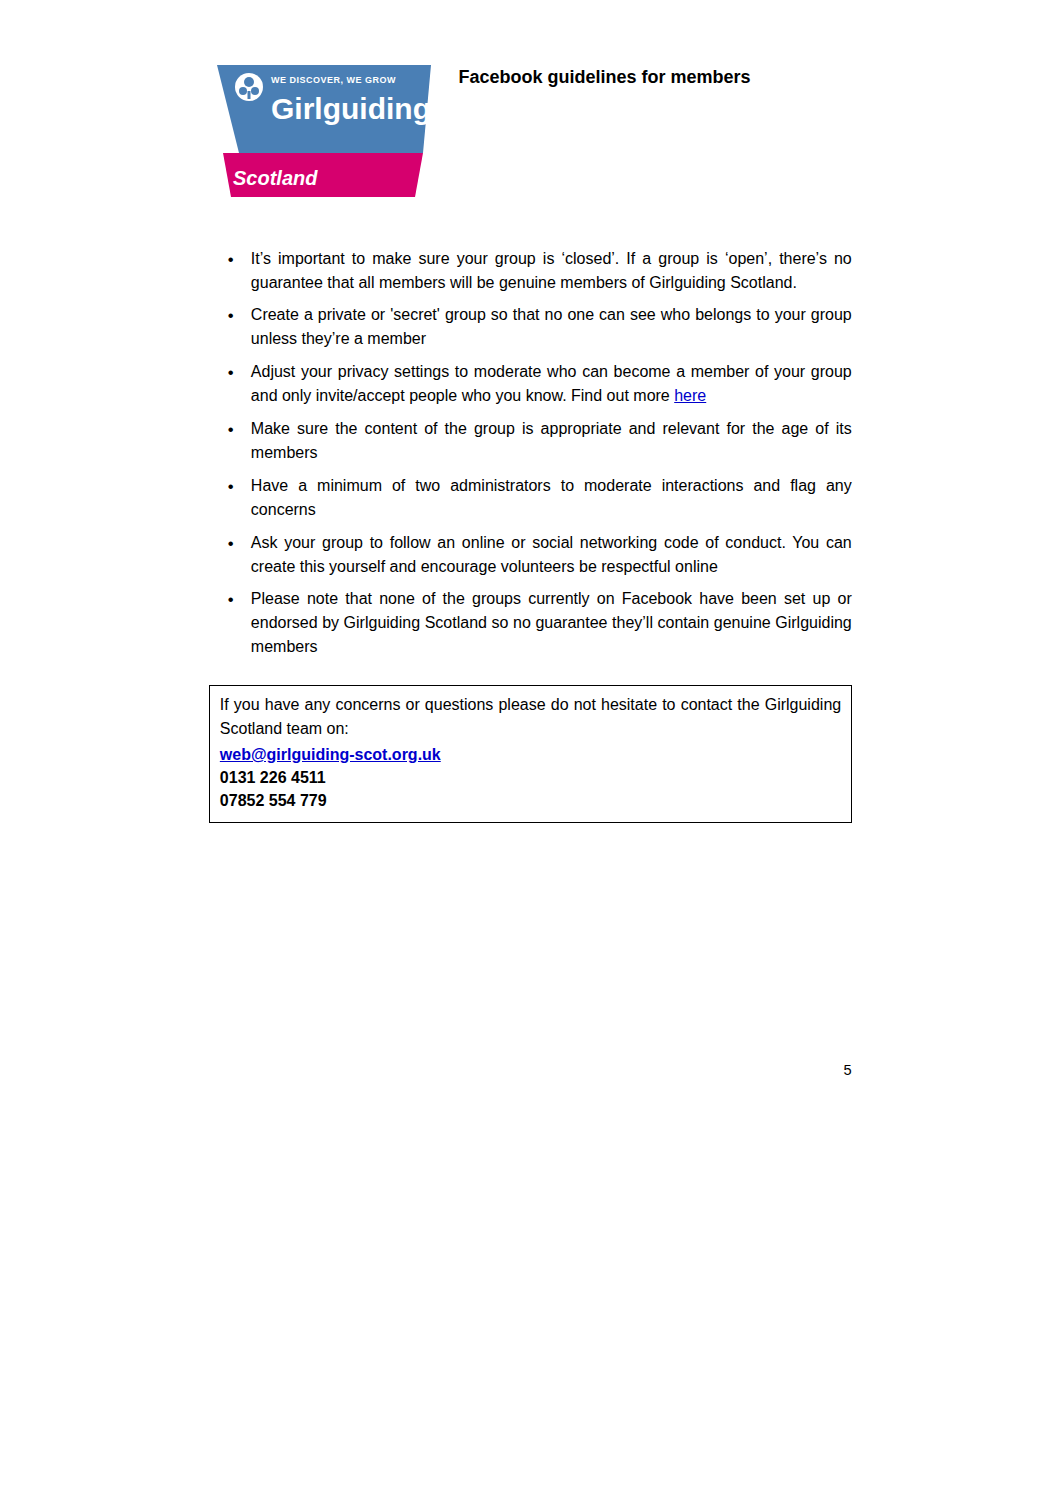Girlguiding Scotland — We discover, we grow WE DISCOVER, WE GROW Girlguiding Scotland
Facebook guidelines for members
It’s important to make sure your group is ‘closed’. If a group is ‘open’, there’s no guarantee that all members will be genuine members of Girlguiding Scotland.
Create a private or 'secret' group so that no one can see who belongs to your group unless they’re a member
Adjust your privacy settings to moderate who can become a member of your group and only invite/accept people who you know. Find out more here
Make sure the content of the group is appropriate and relevant for the age of its members
Have a minimum of two administrators to moderate interactions and flag any concerns
Ask your group to follow an online or social networking code of conduct. You can create this yourself and encourage volunteers be respectful online
Please note that none of the groups currently on Facebook have been set up or endorsed by Girlguiding Scotland so no guarantee they’ll contain genuine Girlguiding members
If you have any concerns or questions please do not hesitate to contact the Girlguiding Scotland team on:
web@girlguiding-scot.org.uk
0131 226 4511
07852 554 779
5